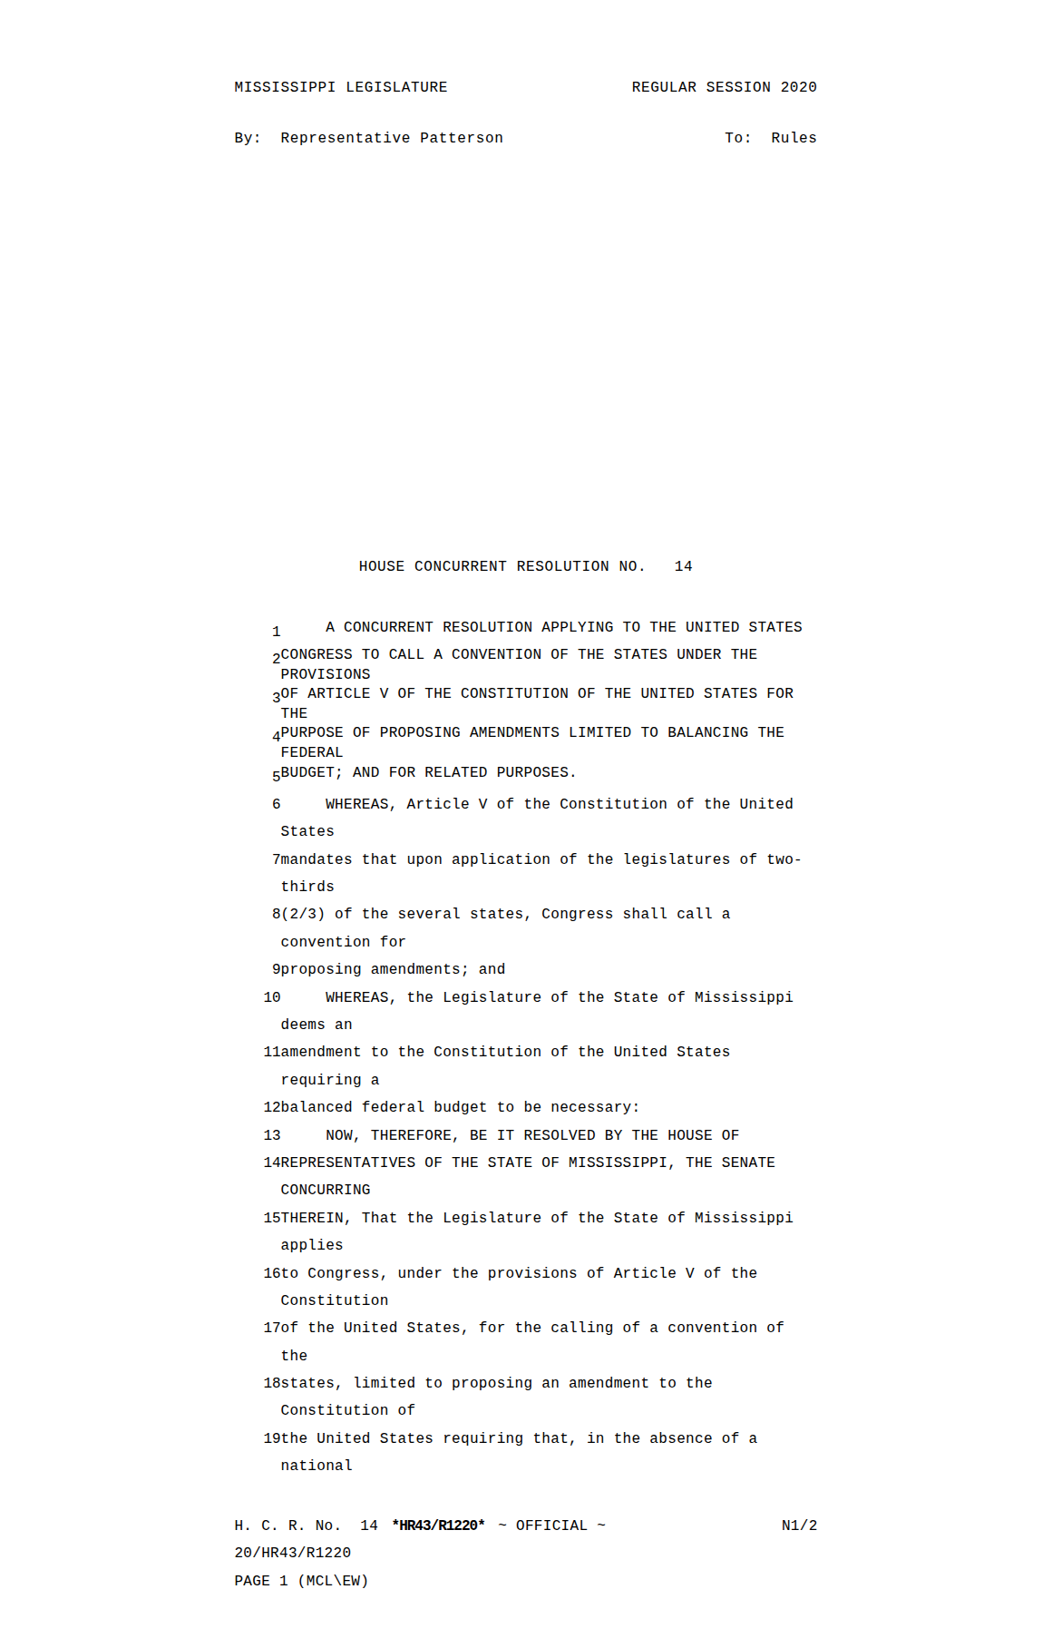MISSISSIPPI LEGISLATURE REGULAR SESSION 2020
By: Representative Patterson To: Rules
HOUSE CONCURRENT RESOLUTION NO. 14
| 1 | A CONCURRENT RESOLUTION APPLYING TO THE UNITED STATES |
| 2 | CONGRESS TO CALL A CONVENTION OF THE STATES UNDER THE PROVISIONS |
| 3 | OF ARTICLE V OF THE CONSTITUTION OF THE UNITED STATES FOR THE |
| 4 | PURPOSE OF PROPOSING AMENDMENTS LIMITED TO BALANCING THE FEDERAL |
| 5 | BUDGET; AND FOR RELATED PURPOSES. |
| 6 | WHEREAS, Article V of the Constitution of the United States |
| 7 | mandates that upon application of the legislatures of two-thirds |
| 8 | (2/3) of the several states, Congress shall call a convention for |
| 9 | proposing amendments; and |
| 10 | WHEREAS, the Legislature of the State of Mississippi deems an |
| 11 | amendment to the Constitution of the United States requiring a |
| 12 | balanced federal budget to be necessary: |
| 13 | NOW, THEREFORE, BE IT RESOLVED BY THE HOUSE OF |
| 14 | REPRESENTATIVES OF THE STATE OF MISSISSIPPI, THE SENATE CONCURRING |
| 15 | THEREIN, That the Legislature of the State of Mississippi applies |
| 16 | to Congress, under the provisions of Article V of the Constitution |
| 17 | of the United States, for the calling of a convention of the |
| 18 | states, limited to proposing an amendment to the Constitution of |
| 19 | the United States requiring that, in the absence of a national |
H. C. R. No. 14 *HR43/R1220* ~ OFFICIAL ~ N1/2
20/HR43/R1220
PAGE 1 (MCL\EW)